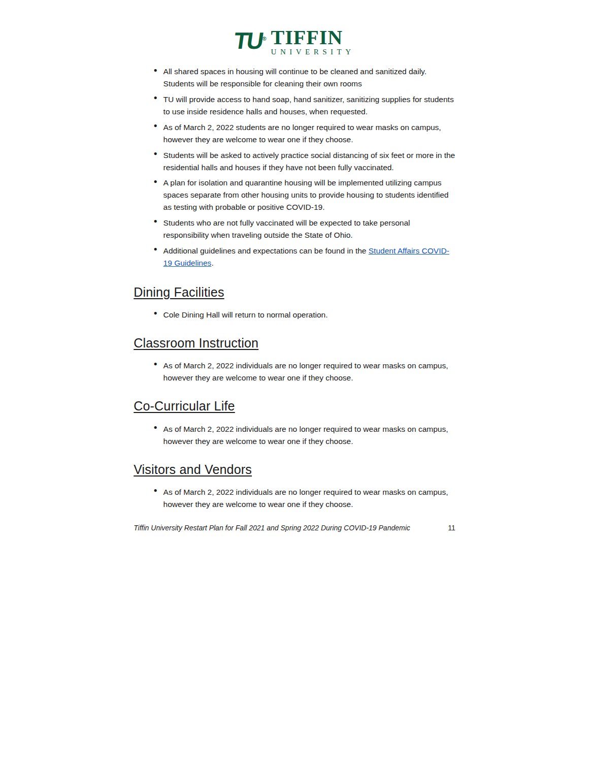TU® TIFFIN UNIVERSITY
All shared spaces in housing will continue to be cleaned and sanitized daily. Students will be responsible for cleaning their own rooms
TU will provide access to hand soap, hand sanitizer, sanitizing supplies for students to use inside residence halls and houses, when requested.
As of March 2, 2022 students are no longer required to wear masks on campus, however they are welcome to wear one if they choose.
Students will be asked to actively practice social distancing of six feet or more in the residential halls and houses if they have not been fully vaccinated.
A plan for isolation and quarantine housing will be implemented utilizing campus spaces separate from other housing units to provide housing to students identified as testing with probable or positive COVID-19.
Students who are not fully vaccinated will be expected to take personal responsibility when traveling outside the State of Ohio.
Additional guidelines and expectations can be found in the Student Affairs COVID-19 Guidelines.
Dining Facilities
Cole Dining Hall will return to normal operation.
Classroom Instruction
As of March 2, 2022 individuals are no longer required to wear masks on campus, however they are welcome to wear one if they choose.
Co-Curricular Life
As of March 2, 2022 individuals are no longer required to wear masks on campus, however they are welcome to wear one if they choose.
Visitors and Vendors
As of March 2, 2022 individuals are no longer required to wear masks on campus, however they are welcome to wear one if they choose.
Tiffin University Restart Plan for Fall 2021 and Spring 2022 During COVID-19 Pandemic 11